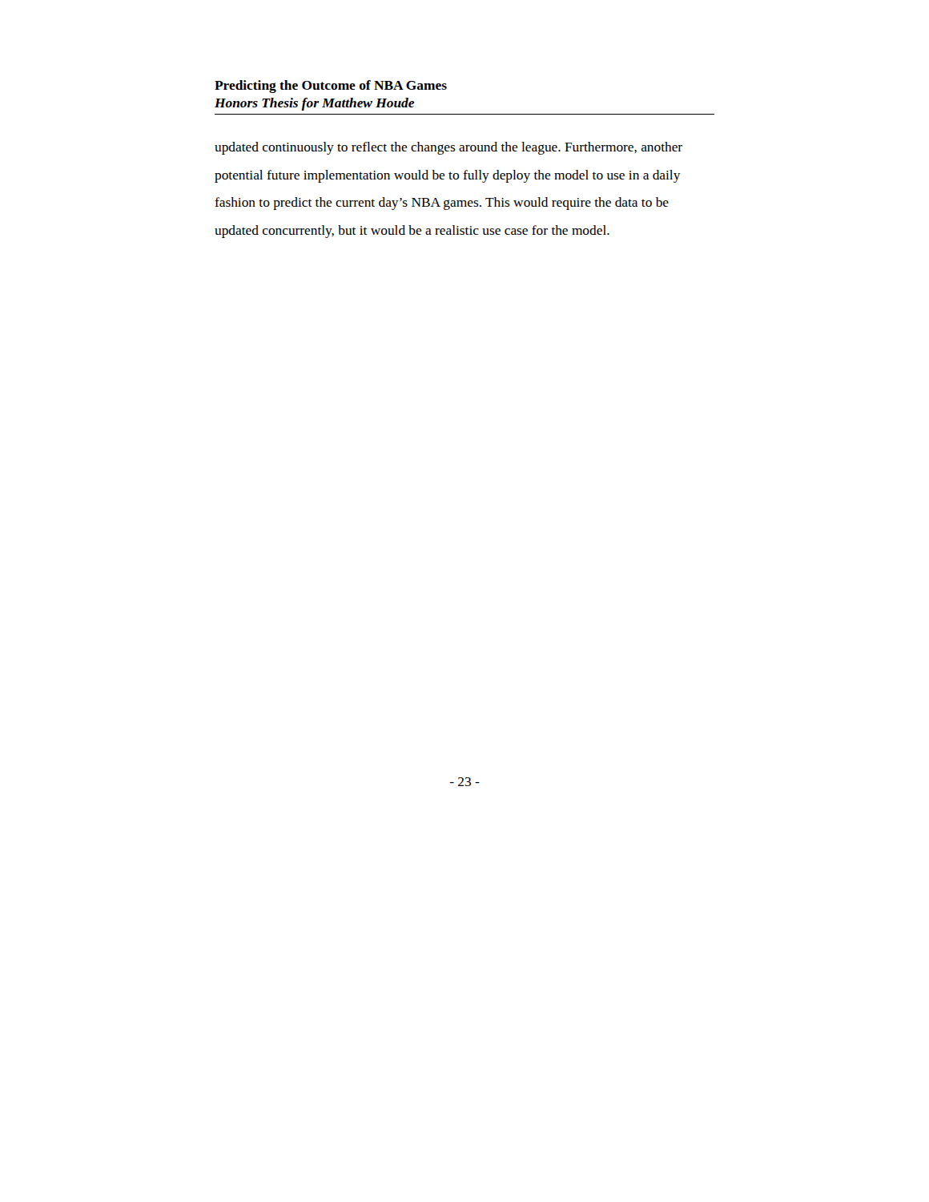Predicting the Outcome of NBA Games
Honors Thesis for Matthew Houde
updated continuously to reflect the changes around the league. Furthermore, another potential future implementation would be to fully deploy the model to use in a daily fashion to predict the current day’s NBA games. This would require the data to be updated concurrently, but it would be a realistic use case for the model.
- 23 -